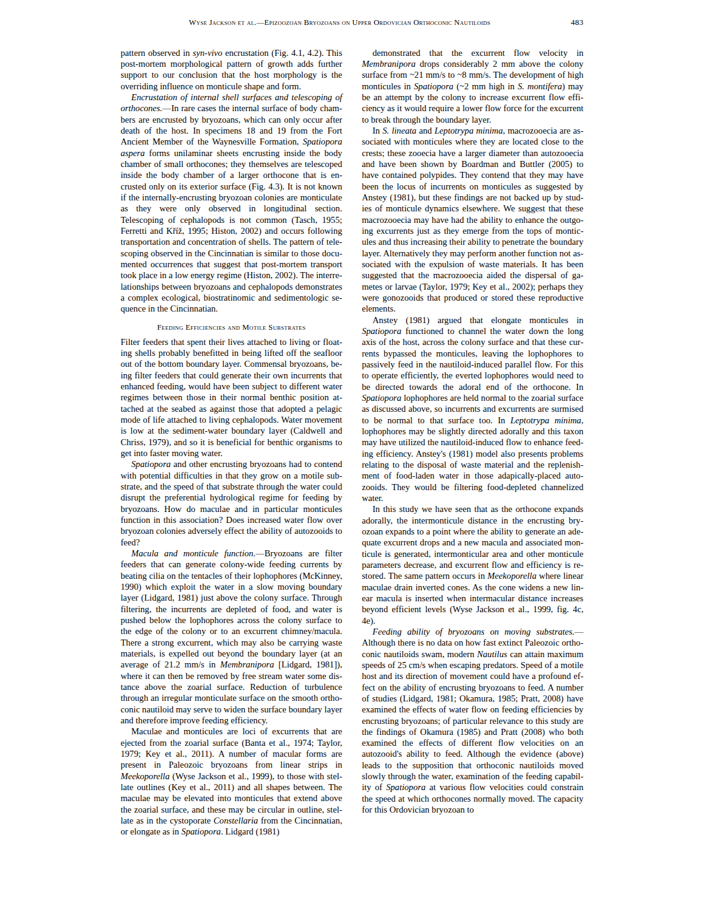Wyse Jackson et al.—Epizoozoan Bryozoans on Upper Ordovician Orthoconic Nautiloids 483
pattern observed in syn-vivo encrustation (Fig. 4.1, 4.2). This post-mortem morphological pattern of growth adds further support to our conclusion that the host morphology is the overriding influence on monticule shape and form.
Encrustation of internal shell surfaces and telescoping of orthocones.—In rare cases the internal surface of body chambers are encrusted by bryozoans, which can only occur after death of the host. In specimens 18 and 19 from the Fort Ancient Member of the Waynesville Formation, Spatiopora aspera forms unilaminar sheets encrusting inside the body chamber of small orthocones; they themselves are telescoped inside the body chamber of a larger orthocone that is encrusted only on its exterior surface (Fig. 4.3). It is not known if the internally-encrusting bryozoan colonies are monticulate as they were only observed in longitudinal section. Telescoping of cephalopods is not common (Tasch, 1955; Ferretti and Kříž, 1995; Histon, 2002) and occurs following transportation and concentration of shells. The pattern of telescoping observed in the Cincinnatian is similar to those documented occurrences that suggest that post-mortem transport took place in a low energy regime (Histon, 2002). The interrelationships between bryozoans and cephalopods demonstrates a complex ecological, biostratinomic and sedimentologic sequence in the Cincinnatian.
Feeding Efficiencies and Motile Substrates
Filter feeders that spent their lives attached to living or floating shells probably benefitted in being lifted off the seafloor out of the bottom boundary layer. Commensal bryozoans, being filter feeders that could generate their own incurrents that enhanced feeding, would have been subject to different water regimes between those in their normal benthic position attached at the seabed as against those that adopted a pelagic mode of life attached to living cephalopods. Water movement is low at the sediment-water boundary layer (Caldwell and Chriss, 1979), and so it is beneficial for benthic organisms to get into faster moving water.
Spatiopora and other encrusting bryozoans had to contend with potential difficulties in that they grow on a motile substrate, and the speed of that substrate through the water could disrupt the preferential hydrological regime for feeding by bryozoans. How do maculae and in particular monticules function in this association? Does increased water flow over bryozoan colonies adversely effect the ability of autozooids to feed?
Macula and monticule function.—Bryozoans are filter feeders that can generate colony-wide feeding currents by beating cilia on the tentacles of their lophophores (McKinney, 1990) which exploit the water in a slow moving boundary layer (Lidgard, 1981) just above the colony surface. Through filtering, the incurrents are depleted of food, and water is pushed below the lophophores across the colony surface to the edge of the colony or to an excurrent chimney/macula. There a strong excurrent, which may also be carrying waste materials, is expelled out beyond the boundary layer (at an average of 21.2 mm/s in Membranipora [Lidgard, 1981]), where it can then be removed by free stream water some distance above the zoarial surface. Reduction of turbulence through an irregular monticulate surface on the smooth orthoconic nautiloid may serve to widen the surface boundary layer and therefore improve feeding efficiency.
Maculae and monticules are loci of excurrents that are ejected from the zoarial surface (Banta et al., 1974; Taylor, 1979; Key et al., 2011). A number of macular forms are present in Paleozoic bryozoans from linear strips in Meekoporella (Wyse Jackson et al., 1999), to those with stellate outlines (Key et al., 2011) and all shapes between. The maculae may be elevated into monticules that extend above the zoarial surface, and these may be circular in outline, stellate as in the cystoporate Constellaria from the Cincinnatian, or elongate as in Spatiopora. Lidgard (1981)
demonstrated that the excurrent flow velocity in Membranipora drops considerably 2 mm above the colony surface from ~21 mm/s to ~8 mm/s. The development of high monticules in Spatiopora (~2 mm high in S. montifera) may be an attempt by the colony to increase excurrent flow efficiency as it would require a lower flow force for the excurrent to break through the boundary layer.
In S. lineata and Leptotrypa minima, macrozooecia are associated with monticules where they are located close to the crests; these zooecia have a larger diameter than autozooecia and have been shown by Boardman and Buttler (2005) to have contained polypides. They contend that they may have been the locus of incurrents on monticules as suggested by Anstey (1981), but these findings are not backed up by studies of monticule dynamics elsewhere. We suggest that these macrozooecia may have had the ability to enhance the outgoing excurrents just as they emerge from the tops of monticules and thus increasing their ability to penetrate the boundary layer. Alternatively they may perform another function not associated with the expulsion of waste materials. It has been suggested that the macrozooecia aided the dispersal of gametes or larvae (Taylor, 1979; Key et al., 2002); perhaps they were gonozooids that produced or stored these reproductive elements.
Anstey (1981) argued that elongate monticules in Spatiopora functioned to channel the water down the long axis of the host, across the colony surface and that these currents bypassed the monticules, leaving the lophophores to passively feed in the nautiloid-induced parallel flow. For this to operate efficiently, the everted lophophores would need to be directed towards the adoral end of the orthocone. In Spatiopora lophophores are held normal to the zoarial surface as discussed above, so incurrents and excurrents are surmised to be normal to that surface too. In Leptotrypa minima, lophophores may be slightly directed adorally and this taxon may have utilized the nautiloid-induced flow to enhance feeding efficiency. Anstey's (1981) model also presents problems relating to the disposal of waste material and the replenishment of food-laden water in those adapically-placed autozooids. They would be filtering food-depleted channelized water.
In this study we have seen that as the orthocone expands adorally, the intermonticule distance in the encrusting bryozoan expands to a point where the ability to generate an adequate excurrent drops and a new macula and associated monticule is generated, intermonticular area and other monticule parameters decrease, and excurrent flow and efficiency is restored. The same pattern occurs in Meekoporella where linear maculae drain inverted cones. As the cone widens a new linear macula is inserted when intermacular distance increases beyond efficient levels (Wyse Jackson et al., 1999, fig. 4c, 4e).
Feeding ability of bryozoans on moving substrates.—Although there is no data on how fast extinct Paleozoic orthoconic nautiloids swam, modern Nautilus can attain maximum speeds of 25 cm/s when escaping predators. Speed of a motile host and its direction of movement could have a profound effect on the ability of encrusting bryozoans to feed. A number of studies (Lidgard, 1981; Okamura, 1985; Pratt, 2008) have examined the effects of water flow on feeding efficiencies by encrusting bryozoans; of particular relevance to this study are the findings of Okamura (1985) and Pratt (2008) who both examined the effects of different flow velocities on an autozooid's ability to feed. Although the evidence (above) leads to the supposition that orthoconic nautiloids moved slowly through the water, examination of the feeding capability of Spatiopora at various flow velocities could constrain the speed at which orthocones normally moved. The capacity for this Ordovician bryozoan to